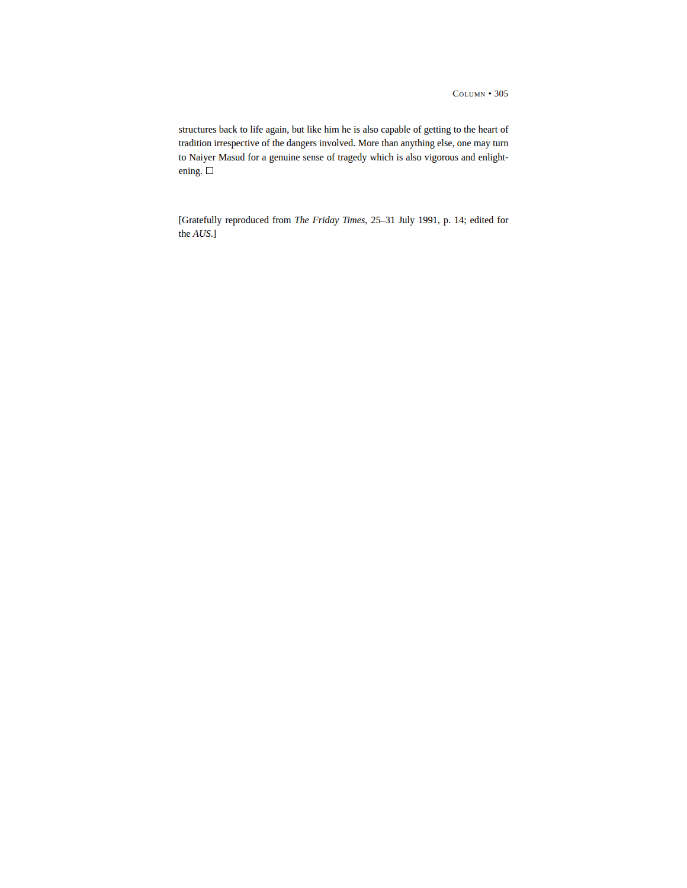Column•305
structures back to life again, but like him he is also capable of getting to the heart of tradition irrespective of the dangers involved. More than anything else, one may turn to Naiyer Masud for a genuine sense of tragedy which is also vigorous and enlightening.
[Gratefully reproduced from The Friday Times, 25–31 July 1991, p. 14; edited for the AUS.]